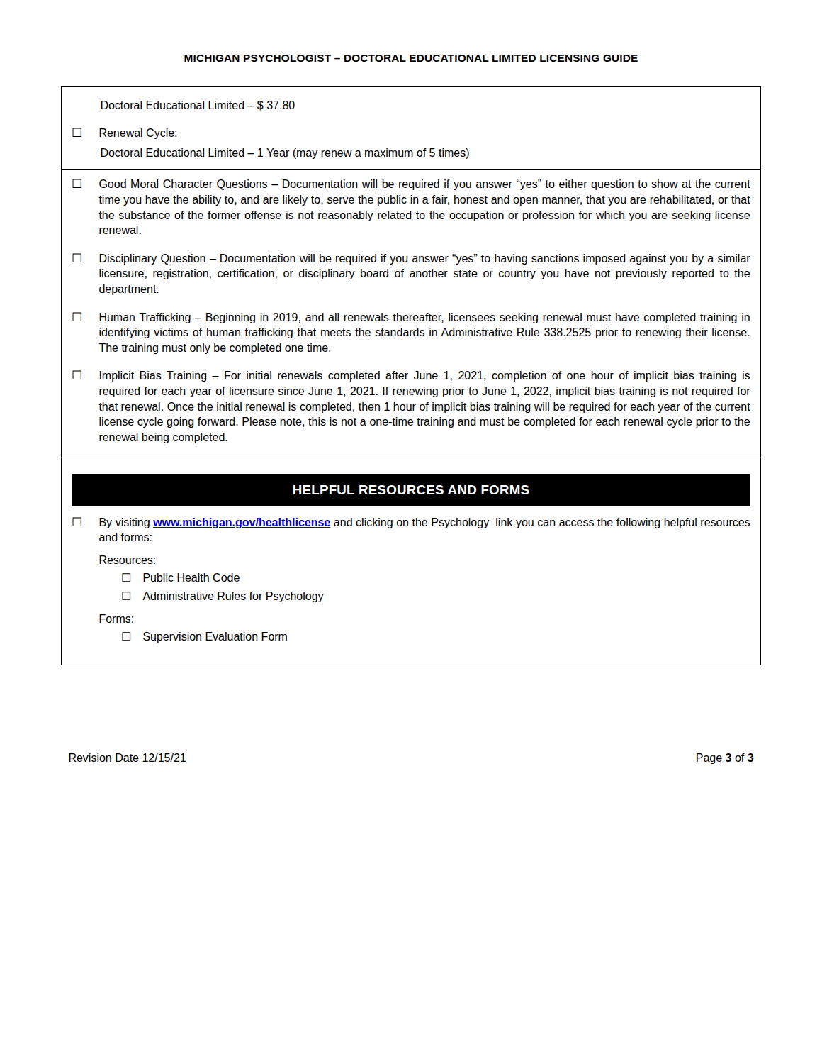MICHIGAN PSYCHOLOGIST – DOCTORAL EDUCATIONAL LIMITED LICENSING GUIDE
Doctoral Educational Limited – $ 37.80
Renewal Cycle:
Doctoral Educational Limited – 1 Year (may renew a maximum of 5 times)
Good Moral Character Questions – Documentation will be required if you answer “yes” to either question to show at the current time you have the ability to, and are likely to, serve the public in a fair, honest and open manner, that you are rehabilitated, or that the substance of the former offense is not reasonably related to the occupation or profession for which you are seeking license renewal.
Disciplinary Question – Documentation will be required if you answer “yes” to having sanctions imposed against you by a similar licensure, registration, certification, or disciplinary board of another state or country you have not previously reported to the department.
Human Trafficking – Beginning in 2019, and all renewals thereafter, licensees seeking renewal must have completed training in identifying victims of human trafficking that meets the standards in Administrative Rule 338.2525 prior to renewing their license. The training must only be completed one time.
Implicit Bias Training – For initial renewals completed after June 1, 2021, completion of one hour of implicit bias training is required for each year of licensure since June 1, 2021. If renewing prior to June 1, 2022, implicit bias training is not required for that renewal. Once the initial renewal is completed, then 1 hour of implicit bias training will be required for each year of the current license cycle going forward. Please note, this is not a one-time training and must be completed for each renewal cycle prior to the renewal being completed.
HELPFUL RESOURCES AND FORMS
By visiting www.michigan.gov/healthlicense and clicking on the Psychology link you can access the following helpful resources and forms:
Resources:
Public Health Code
Administrative Rules for Psychology
Forms:
Supervision Evaluation Form
Revision Date 12/15/21
Page 3 of 3